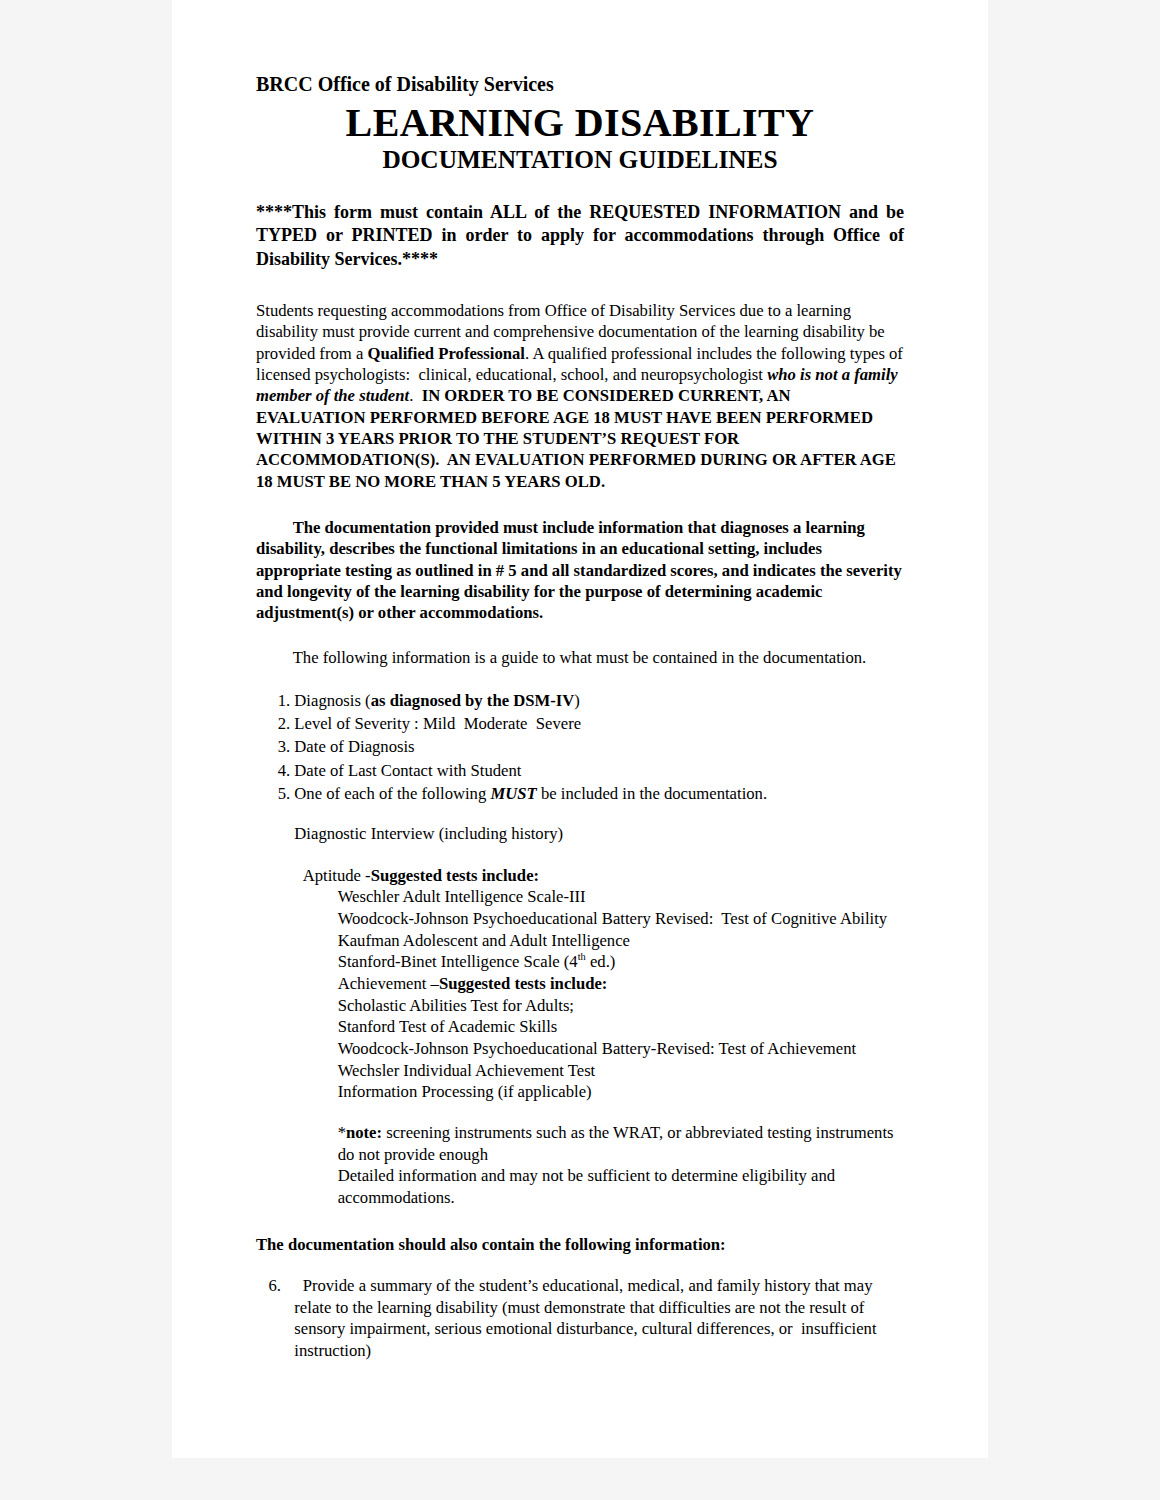BRCC Office of Disability Services
LEARNING DISABILITY
DOCUMENTATION GUIDELINES
****This form must contain ALL of the REQUESTED INFORMATION and be TYPED or PRINTED in order to apply for accommodations through Office of Disability Services.****
Students requesting accommodations from Office of Disability Services due to a learning disability must provide current and comprehensive documentation of the learning disability be provided from a Qualified Professional. A qualified professional includes the following types of licensed psychologists: clinical, educational, school, and neuropsychologist who is not a family member of the student. In order to be considered current, an evaluation performed before age 18 must have been performed within 3 years prior to the student’s request for accommodation(s). An evaluation performed during or after age 18 must be no more than 5 years old.
The documentation provided must include information that diagnoses a learning disability, describes the functional limitations in an educational setting, includes appropriate testing as outlined in # 5 and all standardized scores, and indicates the severity and longevity of the learning disability for the purpose of determining academic adjustment(s) or other accommodations.
The following information is a guide to what must be contained in the documentation.
Diagnosis (as diagnosed by the DSM-IV)
Level of Severity : Mild Moderate Severe
Date of Diagnosis
Date of Last Contact with Student
One of each of the following MUST be included in the documentation.
Diagnostic Interview (including history)
Aptitude -Suggested tests include:
Weschler Adult Intelligence Scale-III
Woodcock-Johnson Psychoeducational Battery Revised: Test of Cognitive Ability
Kaufman Adolescent and Adult Intelligence
Stanford-Binet Intelligence Scale (4th ed.)
Achievement –Suggested tests include:
Scholastic Abilities Test for Adults;
Stanford Test of Academic Skills
Woodcock-Johnson Psychoeducational Battery-Revised: Test of Achievement
Wechsler Individual Achievement Test
Information Processing (if applicable)
*note: screening instruments such as the WRAT, or abbreviated testing instruments do not provide enough
Detailed information and may not be sufficient to determine eligibility and accommodations.
The documentation should also contain the following information:
6. Provide a summary of the student’s educational, medical, and family history that may relate to the learning disability (must demonstrate that difficulties are not the result of sensory impairment, serious emotional disturbance, cultural differences, or insufficient instruction)